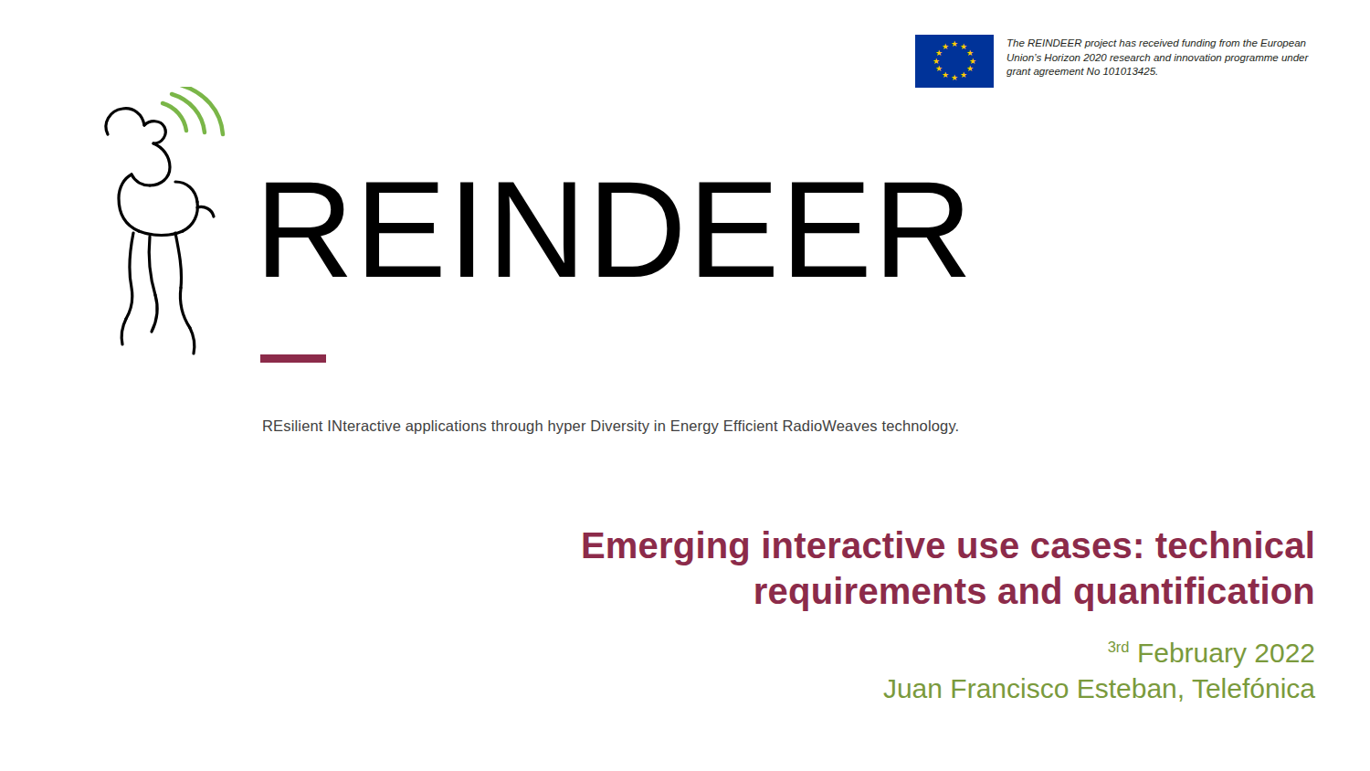★ ★ ★ ★ ★ ★ ★ ★ ★ ★ ★ ★
The REINDEER project has received funding from the European Union’s Horizon 2020 research and innovation programme under grant agreement No 101013425.
REINDEER
REsilient INteractive applications through hyper Diversity in Energy Efficient RadioWeaves technology.
Emerging interactive use cases: technical requirements and quantification
3rd February 2022 Juan Francisco Esteban, Telefónica